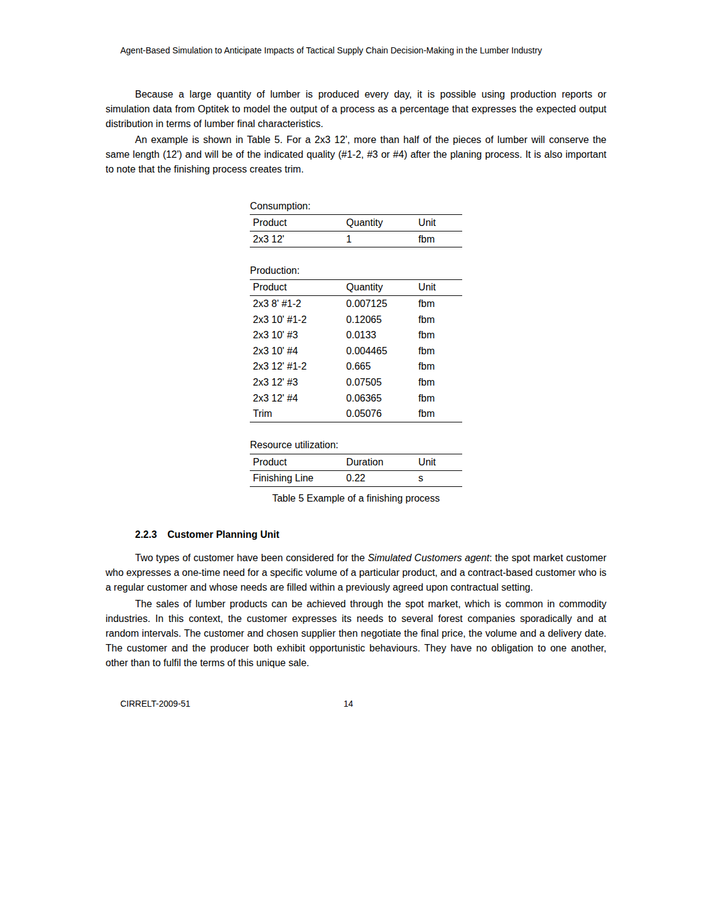Agent-Based Simulation to Anticipate Impacts of Tactical Supply Chain Decision-Making in the Lumber Industry
Because a large quantity of lumber is produced every day, it is possible using production reports or simulation data from Optitek to model the output of a process as a percentage that expresses the expected output distribution in terms of lumber final characteristics.
An example is shown in Table 5. For a 2x3 12', more than half of the pieces of lumber will conserve the same length (12') and will be of the indicated quality (#1-2, #3 or #4) after the planing process. It is also important to note that the finishing process creates trim.
Consumption:
| Product | Quantity | Unit |
| --- | --- | --- |
| 2x3 12' | 1 | fbm |
Production:
| Product | Quantity | Unit |
| --- | --- | --- |
| 2x3 8' #1-2 | 0.007125 | fbm |
| 2x3 10' #1-2 | 0.12065 | fbm |
| 2x3 10' #3 | 0.0133 | fbm |
| 2x3 10' #4 | 0.004465 | fbm |
| 2x3 12' #1-2 | 0.665 | fbm |
| 2x3 12' #3 | 0.07505 | fbm |
| 2x3 12' #4 | 0.06365 | fbm |
| Trim | 0.05076 | fbm |
Resource utilization:
| Product | Duration | Unit |
| --- | --- | --- |
| Finishing Line | 0.22 | s |
Table 5 Example of a finishing process
2.2.3 Customer Planning Unit
Two types of customer have been considered for the Simulated Customers agent: the spot market customer who expresses a one-time need for a specific volume of a particular product, and a contract-based customer who is a regular customer and whose needs are filled within a previously agreed upon contractual setting.
The sales of lumber products can be achieved through the spot market, which is common in commodity industries. In this context, the customer expresses its needs to several forest companies sporadically and at random intervals. The customer and chosen supplier then negotiate the final price, the volume and a delivery date. The customer and the producer both exhibit opportunistic behaviours. They have no obligation to one another, other than to fulfil the terms of this unique sale.
CIRRELT-2009-51 14